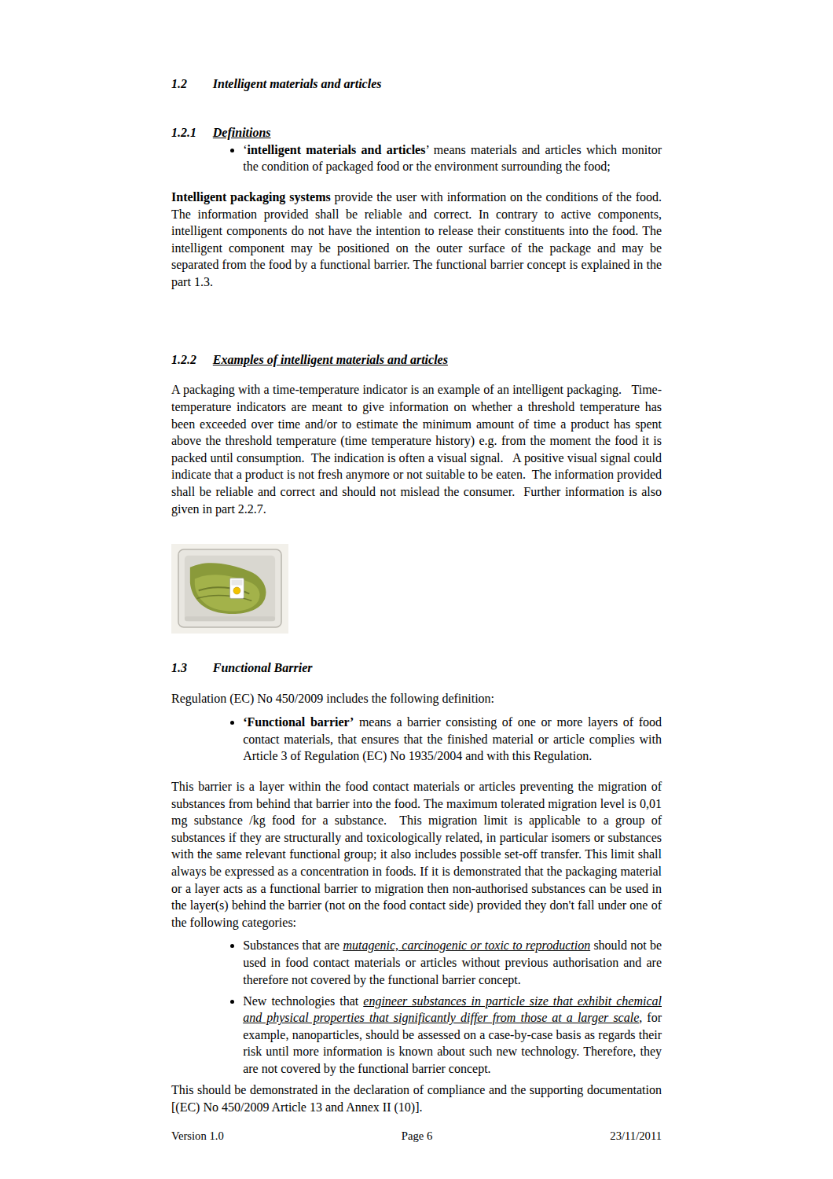1.2 Intelligent materials and articles
1.2.1 Definitions
‘intelligent materials and articles’ means materials and articles which monitor the condition of packaged food or the environment surrounding the food;
Intelligent packaging systems provide the user with information on the conditions of the food. The information provided shall be reliable and correct. In contrary to active components, intelligent components do not have the intention to release their constituents into the food. The intelligent component may be positioned on the outer surface of the package and may be separated from the food by a functional barrier. The functional barrier concept is explained in the part 1.3.
1.2.2 Examples of intelligent materials and articles
A packaging with a time-temperature indicator is an example of an intelligent packaging. Time-temperature indicators are meant to give information on whether a threshold temperature has been exceeded over time and/or to estimate the minimum amount of time a product has spent above the threshold temperature (time temperature history) e.g. from the moment the food it is packed until consumption. The indication is often a visual signal. A positive visual signal could indicate that a product is not fresh anymore or not suitable to be eaten. The information provided shall be reliable and correct and should not mislead the consumer. Further information is also given in part 2.2.7.
1.3 Functional Barrier
Regulation (EC) No 450/2009 includes the following definition:
‘Functional barrier’ means a barrier consisting of one or more layers of food contact materials, that ensures that the finished material or article complies with Article 3 of Regulation (EC) No 1935/2004 and with this Regulation.
This barrier is a layer within the food contact materials or articles preventing the migration of substances from behind that barrier into the food. The maximum tolerated migration level is 0,01 mg substance /kg food for a substance. This migration limit is applicable to a group of substances if they are structurally and toxicologically related, in particular isomers or substances with the same relevant functional group; it also includes possible set-off transfer. This limit shall always be expressed as a concentration in foods. If it is demonstrated that the packaging material or a layer acts as a functional barrier to migration then non-authorised substances can be used in the layer(s) behind the barrier (not on the food contact side) provided they don't fall under one of the following categories:
Substances that are mutagenic, carcinogenic or toxic to reproduction should not be used in food contact materials or articles without previous authorisation and are therefore not covered by the functional barrier concept.
New technologies that engineer substances in particle size that exhibit chemical and physical properties that significantly differ from those at a larger scale, for example, nanoparticles, should be assessed on a case-by-case basis as regards their risk until more information is known about such new technology. Therefore, they are not covered by the functional barrier concept.
This should be demonstrated in the declaration of compliance and the supporting documentation [(EC) No 450/2009 Article 13 and Annex II (10)].
Version 1.0 Page 6 23/11/2011